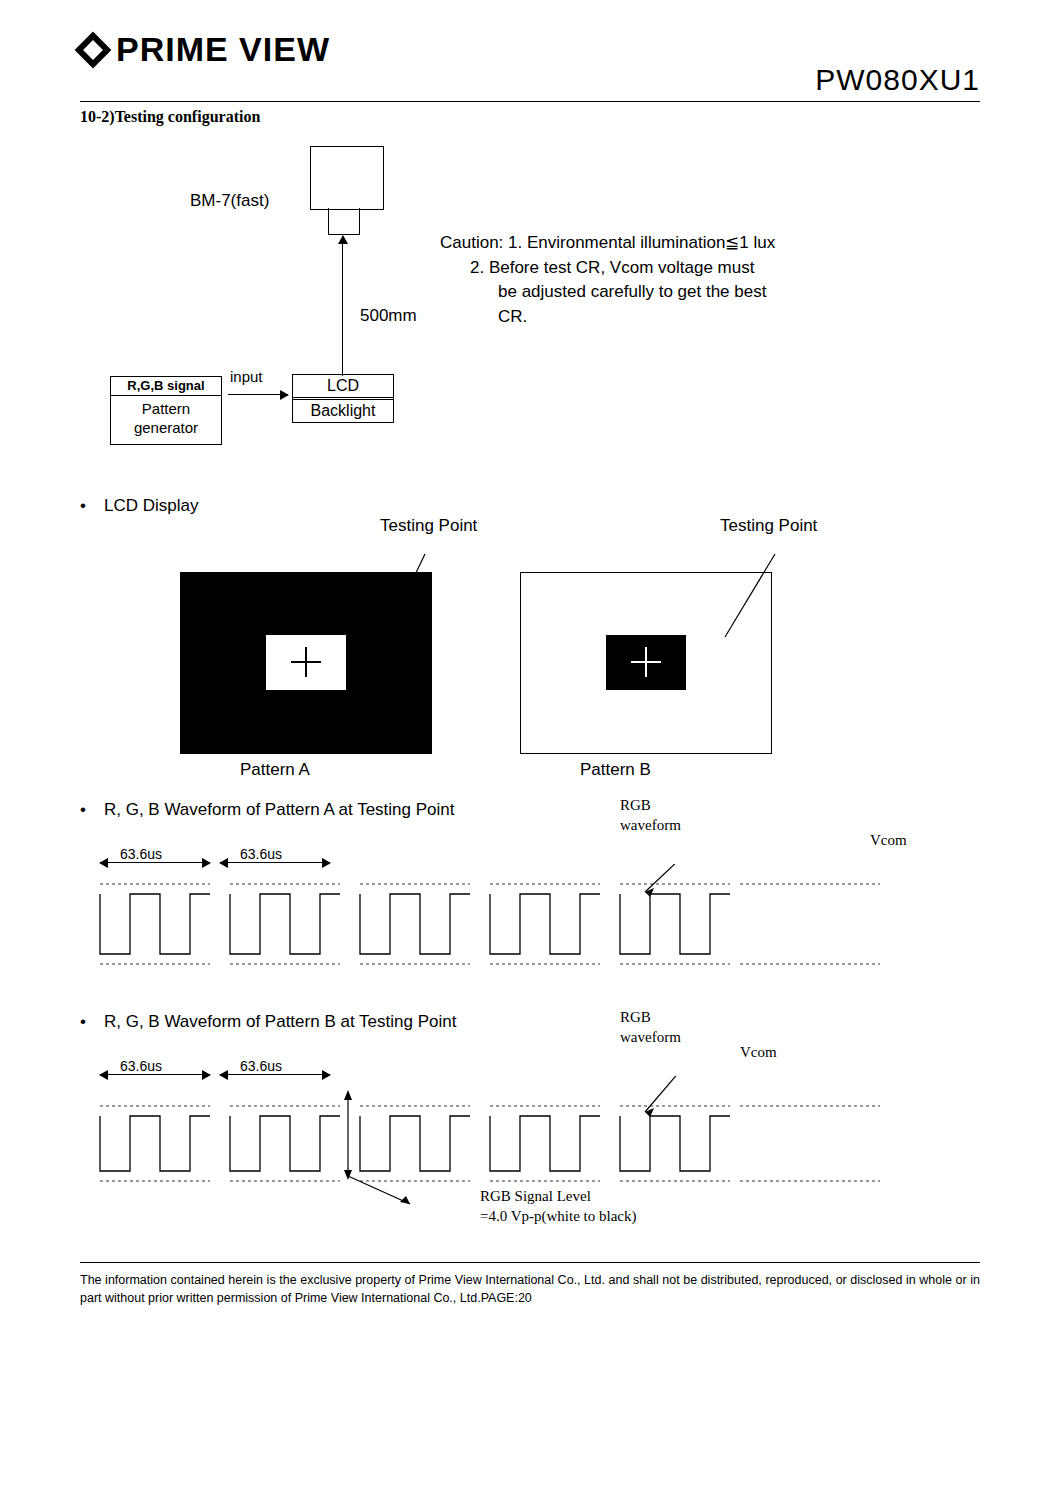PRIME VIEW
PW080XU1
10-2)Testing configuration
BM-7(fast)
Caution: 1. Environmental illumination≦1 lux 2. Before test CR, Vcom voltage must be adjusted carefully to get the best CR.
500mm
R,G,B signal Pattern
generator
input
LCD Backlight
•LCD Display
Testing Point Testing Point
Pattern A Pattern B
• R, G, B Waveform of Pattern A at Testing Point
RGB
waveform
Vcom
63.6us 63.6us
• R, G, B Waveform of Pattern B at Testing Point
RGB
waveform
Vcom
63.6us 63.6us
RGB Signal Level
=4.0 Vp-p(white to black)
The information contained herein is the exclusive property of Prime View International Co., Ltd. and shall not be distributed, reproduced, or disclosed in whole or in part without prior written permission of Prime View International Co., Ltd.PAGE:20